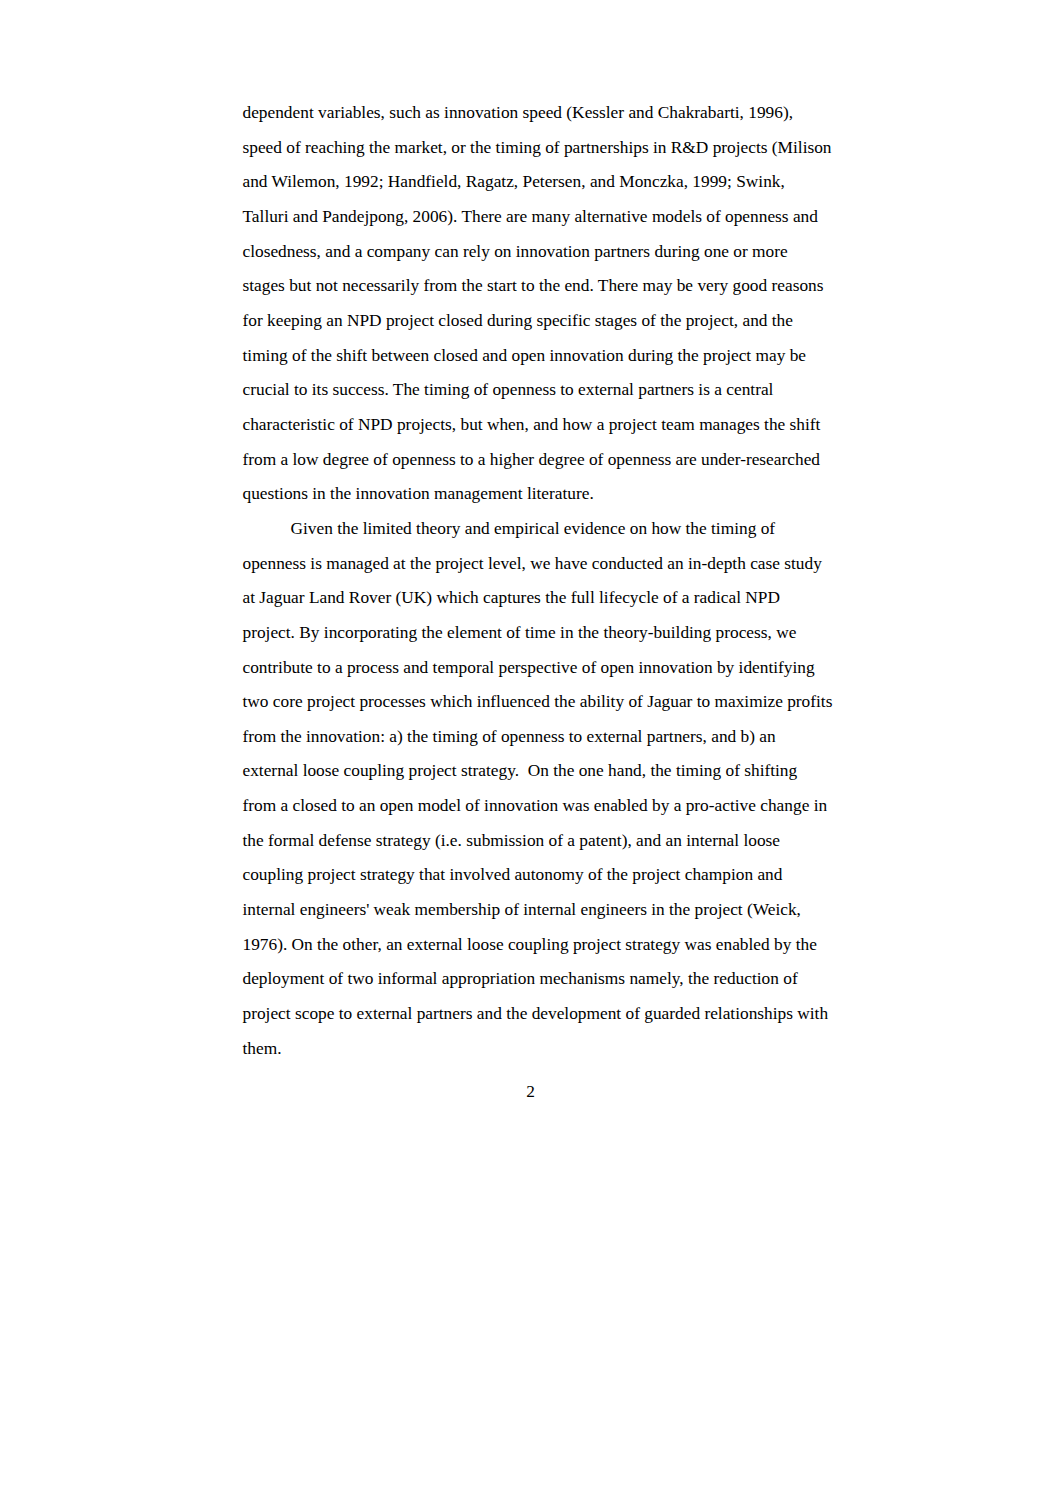dependent variables, such as innovation speed (Kessler and Chakrabarti, 1996), speed of reaching the market, or the timing of partnerships in R&D projects (Milison and Wilemon, 1992; Handfield, Ragatz, Petersen, and Monczka, 1999; Swink, Talluri and Pandejpong, 2006). There are many alternative models of openness and closedness, and a company can rely on innovation partners during one or more stages but not necessarily from the start to the end. There may be very good reasons for keeping an NPD project closed during specific stages of the project, and the timing of the shift between closed and open innovation during the project may be crucial to its success. The timing of openness to external partners is a central characteristic of NPD projects, but when, and how a project team manages the shift from a low degree of openness to a higher degree of openness are under-researched questions in the innovation management literature.
Given the limited theory and empirical evidence on how the timing of openness is managed at the project level, we have conducted an in-depth case study at Jaguar Land Rover (UK) which captures the full lifecycle of a radical NPD project. By incorporating the element of time in the theory-building process, we contribute to a process and temporal perspective of open innovation by identifying two core project processes which influenced the ability of Jaguar to maximize profits from the innovation: a) the timing of openness to external partners, and b) an external loose coupling project strategy. On the one hand, the timing of shifting from a closed to an open model of innovation was enabled by a pro-active change in the formal defense strategy (i.e. submission of a patent), and an internal loose coupling project strategy that involved autonomy of the project champion and internal engineers' weak membership of internal engineers in the project (Weick, 1976). On the other, an external loose coupling project strategy was enabled by the deployment of two informal appropriation mechanisms namely, the reduction of project scope to external partners and the development of guarded relationships with them.
2